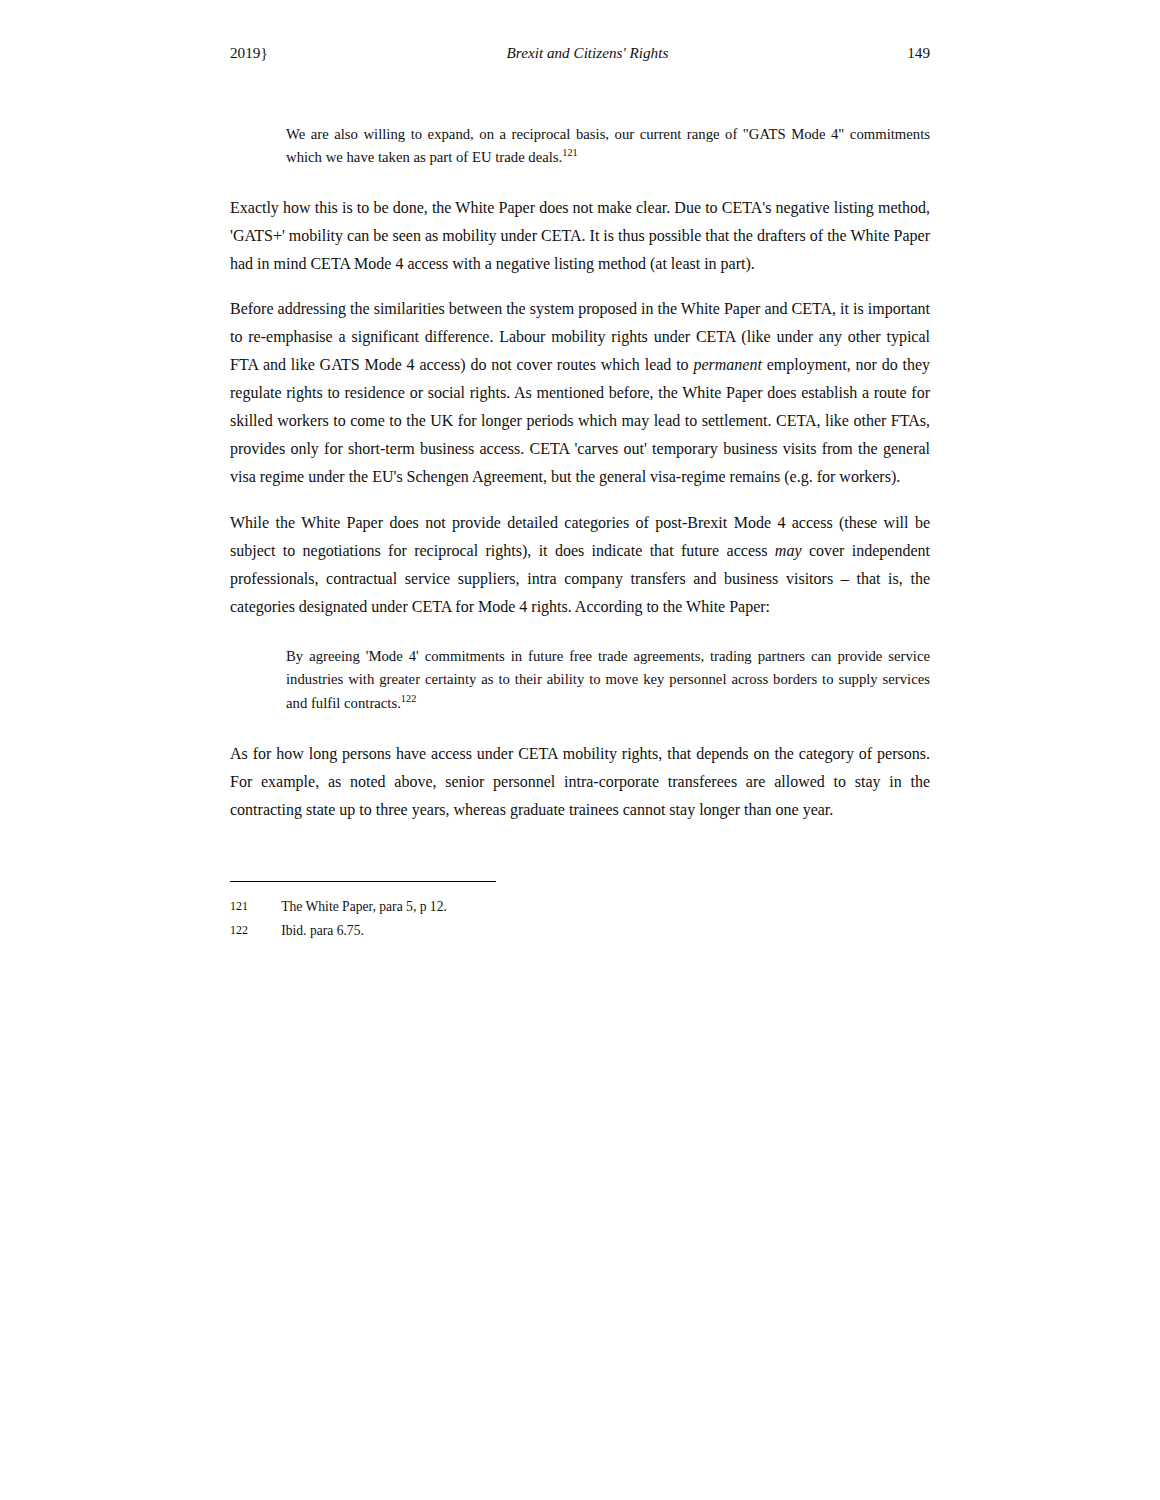2019} Brexit and Citizens' Rights 149
We are also willing to expand, on a reciprocal basis, our current range of "GATS Mode 4" commitments which we have taken as part of EU trade deals.121
Exactly how this is to be done, the White Paper does not make clear. Due to CETA's negative listing method, 'GATS+' mobility can be seen as mobility under CETA. It is thus possible that the drafters of the White Paper had in mind CETA Mode 4 access with a negative listing method (at least in part).
Before addressing the similarities between the system proposed in the White Paper and CETA, it is important to re-emphasise a significant difference. Labour mobility rights under CETA (like under any other typical FTA and like GATS Mode 4 access) do not cover routes which lead to permanent employment, nor do they regulate rights to residence or social rights. As mentioned before, the White Paper does establish a route for skilled workers to come to the UK for longer periods which may lead to settlement. CETA, like other FTAs, provides only for short-term business access. CETA 'carves out' temporary business visits from the general visa regime under the EU's Schengen Agreement, but the general visa-regime remains (e.g. for workers).
While the White Paper does not provide detailed categories of post-Brexit Mode 4 access (these will be subject to negotiations for reciprocal rights), it does indicate that future access may cover independent professionals, contractual service suppliers, intra company transfers and business visitors – that is, the categories designated under CETA for Mode 4 rights. According to the White Paper:
By agreeing 'Mode 4' commitments in future free trade agreements, trading partners can provide service industries with greater certainty as to their ability to move key personnel across borders to supply services and fulfil contracts.122
As for how long persons have access under CETA mobility rights, that depends on the category of persons. For example, as noted above, senior personnel intra-corporate transferees are allowed to stay in the contracting state up to three years, whereas graduate trainees cannot stay longer than one year.
121 The White Paper, para 5, p 12.
122 Ibid. para 6.75.